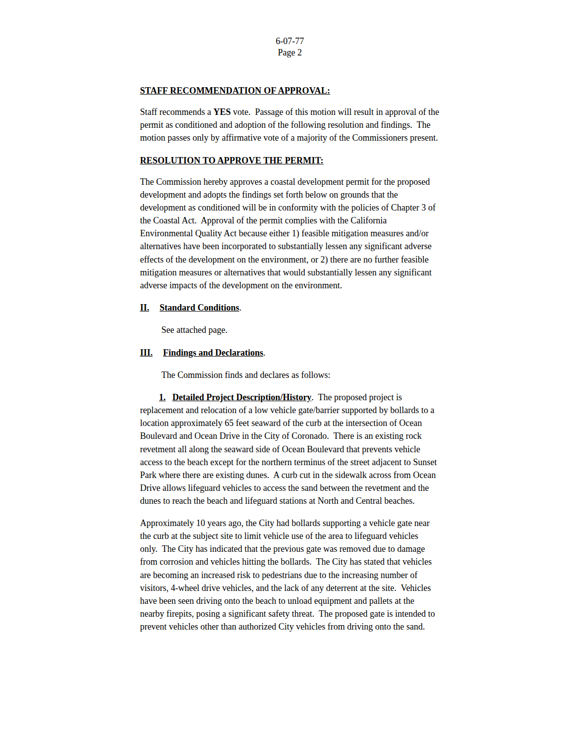6-07-77 Page 2
STAFF RECOMMENDATION OF APPROVAL:
Staff recommends a YES vote. Passage of this motion will result in approval of the permit as conditioned and adoption of the following resolution and findings. The motion passes only by affirmative vote of a majority of the Commissioners present.
RESOLUTION TO APPROVE THE PERMIT:
The Commission hereby approves a coastal development permit for the proposed development and adopts the findings set forth below on grounds that the development as conditioned will be in conformity with the policies of Chapter 3 of the Coastal Act. Approval of the permit complies with the California Environmental Quality Act because either 1) feasible mitigation measures and/or alternatives have been incorporated to substantially lessen any significant adverse effects of the development on the environment, or 2) there are no further feasible mitigation measures or alternatives that would substantially lessen any significant adverse impacts of the development on the environment.
II. Standard Conditions.
See attached page.
III. Findings and Declarations.
The Commission finds and declares as follows:
1. Detailed Project Description/History. The proposed project is replacement and relocation of a low vehicle gate/barrier supported by bollards to a location approximately 65 feet seaward of the curb at the intersection of Ocean Boulevard and Ocean Drive in the City of Coronado. There is an existing rock revetment all along the seaward side of Ocean Boulevard that prevents vehicle access to the beach except for the northern terminus of the street adjacent to Sunset Park where there are existing dunes. A curb cut in the sidewalk across from Ocean Drive allows lifeguard vehicles to access the sand between the revetment and the dunes to reach the beach and lifeguard stations at North and Central beaches.
Approximately 10 years ago, the City had bollards supporting a vehicle gate near the curb at the subject site to limit vehicle use of the area to lifeguard vehicles only. The City has indicated that the previous gate was removed due to damage from corrosion and vehicles hitting the bollards. The City has stated that vehicles are becoming an increased risk to pedestrians due to the increasing number of visitors, 4-wheel drive vehicles, and the lack of any deterrent at the site. Vehicles have been seen driving onto the beach to unload equipment and pallets at the nearby firepits, posing a significant safety threat. The proposed gate is intended to prevent vehicles other than authorized City vehicles from driving onto the sand.